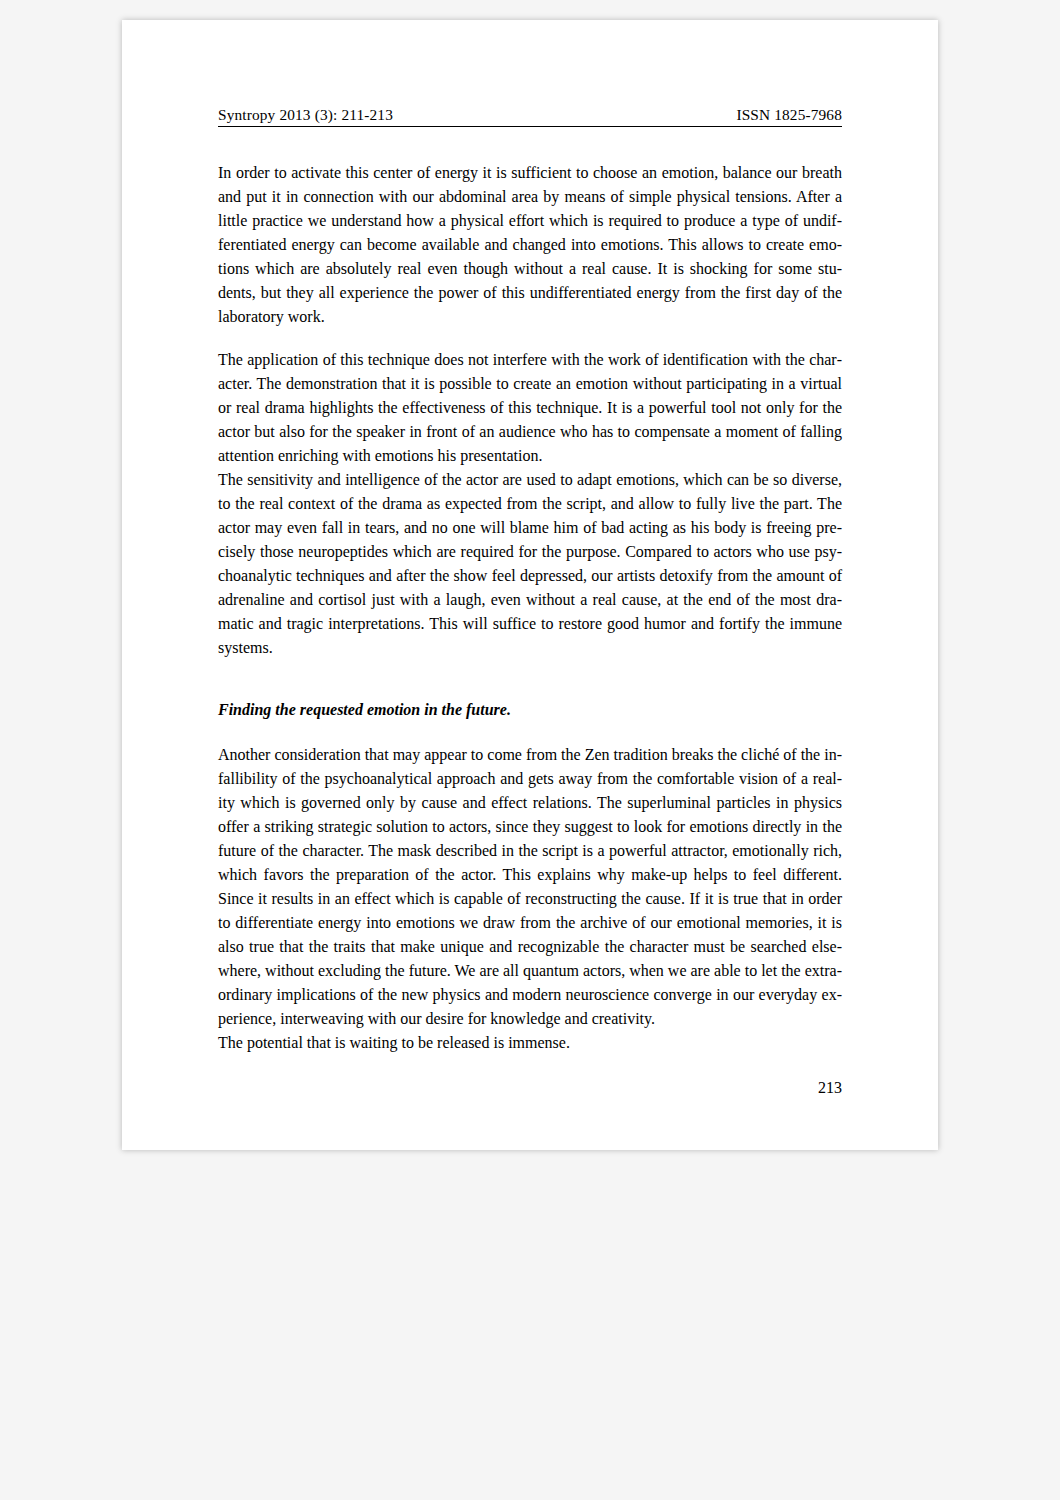Syntropy 2013 (3): 211-213 ISSN 1825-7968
In order to activate this center of energy it is sufficient to choose an emotion, balance our breath and put it in connection with our abdominal area by means of simple physical tensions. After a little practice we understand how a physical effort which is required to produce a type of undifferentiated energy can become available and changed into emotions. This allows to create emotions which are absolutely real even though without a real cause. It is shocking for some students, but they all experience the power of this undifferentiated energy from the first day of the laboratory work.
The application of this technique does not interfere with the work of identification with the character. The demonstration that it is possible to create an emotion without participating in a virtual or real drama highlights the effectiveness of this technique. It is a powerful tool not only for the actor but also for the speaker in front of an audience who has to compensate a moment of falling attention enriching with emotions his presentation.
The sensitivity and intelligence of the actor are used to adapt emotions, which can be so diverse, to the real context of the drama as expected from the script, and allow to fully live the part. The actor may even fall in tears, and no one will blame him of bad acting as his body is freeing precisely those neuropeptides which are required for the purpose. Compared to actors who use psychoanalytic techniques and after the show feel depressed, our artists detoxify from the amount of adrenaline and cortisol just with a laugh, even without a real cause, at the end of the most dramatic and tragic interpretations. This will suffice to restore good humor and fortify the immune systems.
Finding the requested emotion in the future.
Another consideration that may appear to come from the Zen tradition breaks the cliché of the infallibility of the psychoanalytical approach and gets away from the comfortable vision of a reality which is governed only by cause and effect relations. The superluminal particles in physics offer a striking strategic solution to actors, since they suggest to look for emotions directly in the future of the character. The mask described in the script is a powerful attractor, emotionally rich, which favors the preparation of the actor. This explains why make-up helps to feel different. Since it results in an effect which is capable of reconstructing the cause. If it is true that in order to differentiate energy into emotions we draw from the archive of our emotional memories, it is also true that the traits that make unique and recognizable the character must be searched elsewhere, without excluding the future. We are all quantum actors, when we are able to let the extraordinary implications of the new physics and modern neuroscience converge in our everyday experience, interweaving with our desire for knowledge and creativity.
The potential that is waiting to be released is immense.
213